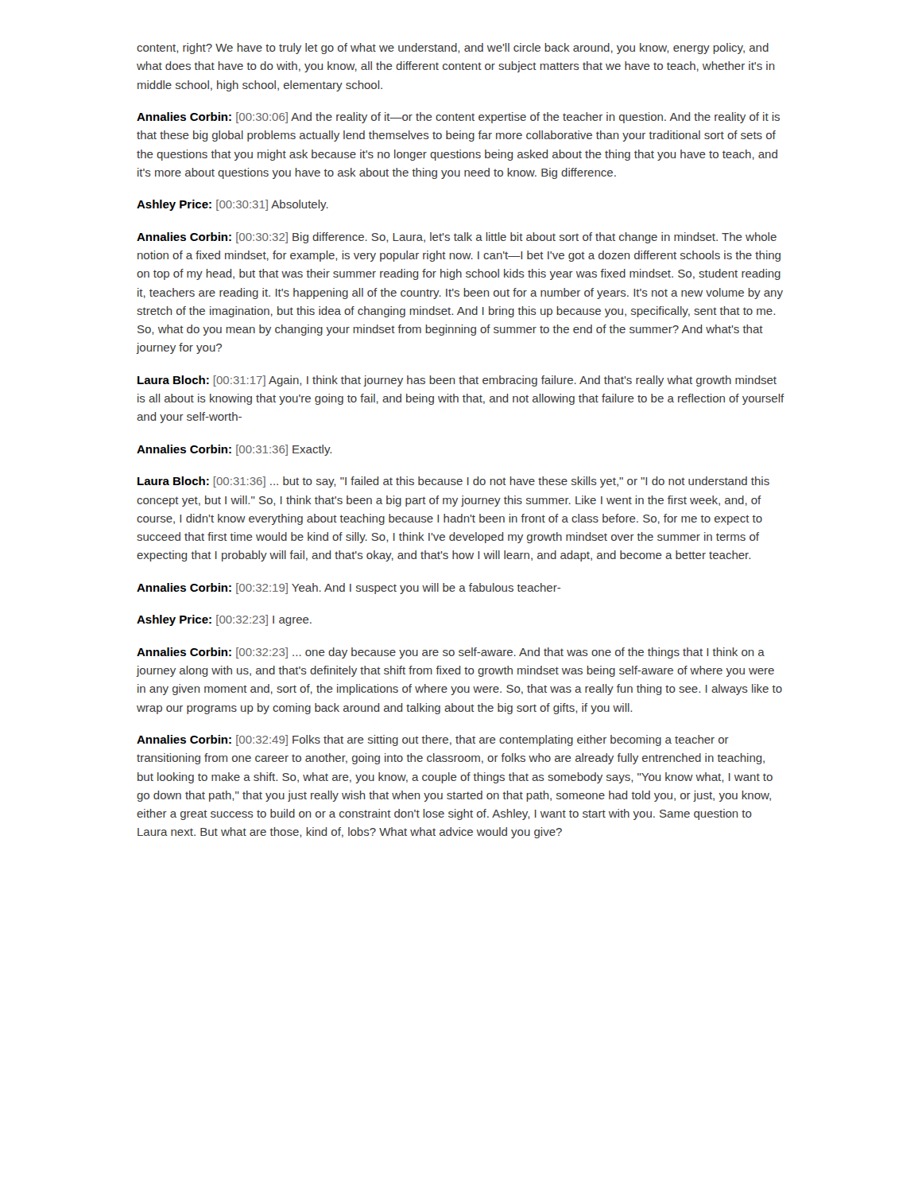content, right? We have to truly let go of what we understand, and we'll circle back around, you know, energy policy, and what does that have to do with, you know, all the different content or subject matters that we have to teach, whether it's in middle school, high school, elementary school.
Annalies Corbin: [00:30:06] And the reality of it—or the content expertise of the teacher in question. And the reality of it is that these big global problems actually lend themselves to being far more collaborative than your traditional sort of sets of the questions that you might ask because it's no longer questions being asked about the thing that you have to teach, and it's more about questions you have to ask about the thing you need to know. Big difference.
Ashley Price: [00:30:31] Absolutely.
Annalies Corbin: [00:30:32] Big difference. So, Laura, let's talk a little bit about sort of that change in mindset. The whole notion of a fixed mindset, for example, is very popular right now. I can't—I bet I've got a dozen different schools is the thing on top of my head, but that was their summer reading for high school kids this year was fixed mindset. So, student reading it, teachers are reading it. It's happening all of the country. It's been out for a number of years. It's not a new volume by any stretch of the imagination, but this idea of changing mindset. And I bring this up because you, specifically, sent that to me. So, what do you mean by changing your mindset from beginning of summer to the end of the summer? And what's that journey for you?
Laura Bloch: [00:31:17] Again, I think that journey has been that embracing failure. And that's really what growth mindset is all about is knowing that you're going to fail, and being with that, and not allowing that failure to be a reflection of yourself and your self-worth-
Annalies Corbin: [00:31:36] Exactly.
Laura Bloch: [00:31:36] ... but to say, "I failed at this because I do not have these skills yet," or "I do not understand this concept yet, but I will." So, I think that's been a big part of my journey this summer. Like I went in the first week, and, of course, I didn't know everything about teaching because I hadn't been in front of a class before. So, for me to expect to succeed that first time would be kind of silly. So, I think I've developed my growth mindset over the summer in terms of expecting that I probably will fail, and that's okay, and that's how I will learn, and adapt, and become a better teacher.
Annalies Corbin: [00:32:19] Yeah. And I suspect you will be a fabulous teacher-
Ashley Price: [00:32:23] I agree.
Annalies Corbin: [00:32:23] ... one day because you are so self-aware. And that was one of the things that I think on a journey along with us, and that's definitely that shift from fixed to growth mindset was being self-aware of where you were in any given moment and, sort of, the implications of where you were. So, that was a really fun thing to see. I always like to wrap our programs up by coming back around and talking about the big sort of gifts, if you will.
Annalies Corbin: [00:32:49] Folks that are sitting out there, that are contemplating either becoming a teacher or transitioning from one career to another, going into the classroom, or folks who are already fully entrenched in teaching, but looking to make a shift. So, what are, you know, a couple of things that as somebody says, "You know what, I want to go down that path," that you just really wish that when you started on that path, someone had told you, or just, you know, either a great success to build on or a constraint don't lose sight of. Ashley, I want to start with you. Same question to Laura next. But what are those, kind of, lobs? What what advice would you give?